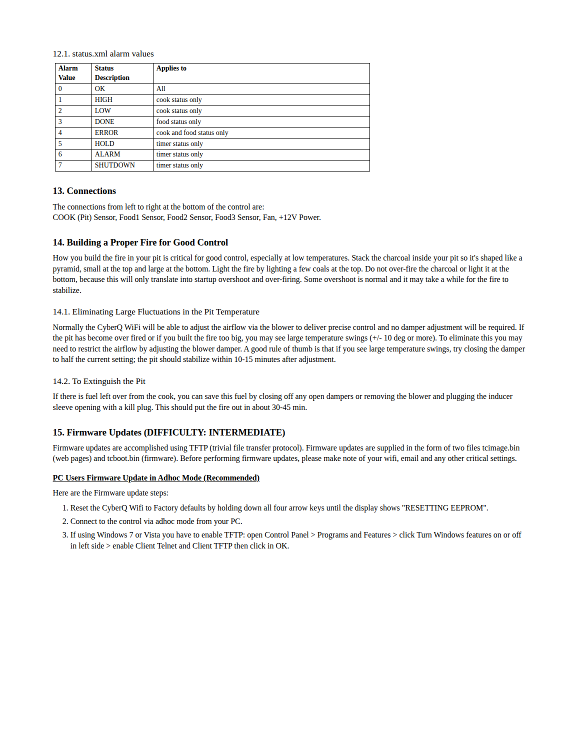12.1. status.xml alarm values
| Alarm Value | Status Description | Applies to |
| --- | --- | --- |
| 0 | OK | All |
| 1 | HIGH | cook status only |
| 2 | LOW | cook status only |
| 3 | DONE | food status only |
| 4 | ERROR | cook and food status only |
| 5 | HOLD | timer status only |
| 6 | ALARM | timer status only |
| 7 | SHUTDOWN | timer status only |
13. Connections
The connections from left to right at the bottom of the control are:
COOK (Pit) Sensor, Food1 Sensor, Food2 Sensor, Food3 Sensor, Fan, +12V Power.
14. Building a Proper Fire for Good Control
How you build the fire in your pit is critical for good control, especially at low temperatures. Stack the charcoal inside your pit so it's shaped like a pyramid, small at the top and large at the bottom. Light the fire by lighting a few coals at the top. Do not over-fire the charcoal or light it at the bottom, because this will only translate into startup overshoot and over-firing. Some overshoot is normal and it may take a while for the fire to stabilize.
14.1. Eliminating Large Fluctuations in the Pit Temperature
Normally the CyberQ WiFi will be able to adjust the airflow via the blower to deliver precise control and no damper adjustment will be required. If the pit has become over fired or if you built the fire too big, you may see large temperature swings (+/- 10 deg or more). To eliminate this you may need to restrict the airflow by adjusting the blower damper. A good rule of thumb is that if you see large temperature swings, try closing the damper to half the current setting; the pit should stabilize within 10-15 minutes after adjustment.
14.2. To Extinguish the Pit
If there is fuel left over from the cook, you can save this fuel by closing off any open dampers or removing the blower and plugging the inducer sleeve opening with a kill plug. This should put the fire out in about 30-45 min.
15. Firmware Updates (DIFFICULTY: INTERMEDIATE)
Firmware updates are accomplished using TFTP (trivial file transfer protocol). Firmware updates are supplied in the form of two files tcimage.bin (web pages) and tcboot.bin (firmware). Before performing firmware updates, please make note of your wifi, email and any other critical settings.
PC Users Firmware Update in Adhoc Mode (Recommended)
Here are the Firmware update steps:
Reset the CyberQ Wifi to Factory defaults by holding down all four arrow keys until the display shows "RESETTING EEPROM".
Connect to the control via adhoc mode from your PC.
If using Windows 7 or Vista you have to enable TFTP: open Control Panel > Programs and Features > click Turn Windows features on or off in left side > enable Client Telnet and Client TFTP then click in OK.